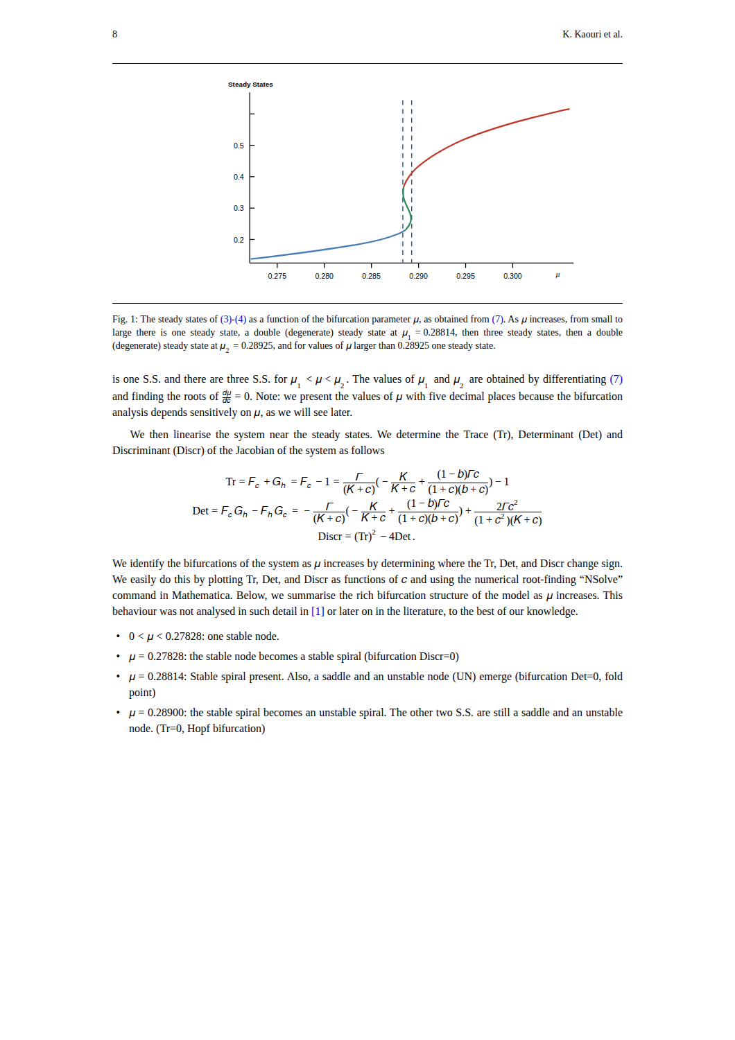8 K. Kaouri et al.
Steady states as a function of the bifurcation parameter mu Steady States 0.2 0.3 0.4 0.5 0.275 0.280 0.285 0.290 0.295 0.300 μ
Fig. 1: The steady states of (3)-(4) as a function of the bifurcation parameter μ, as obtained from (7). As μ increases, from small to large there is one steady state, a double (degenerate) steady state at μ1=0.28814, then three steady states, then a double (degenerate) steady state at μ2=0.28925, and for values of μ larger than 0.28925 one steady state.
is one S.S. and there are three S.S. for μ1<μ<μ2. The values of μ1 and μ2 are obtained by differentiating (7) and finding the roots of dμdc=0. Note: we present the values of μ with five decimal places because the bifurcation analysis depends sensitively on μ, as we will see later.
We then linearise the system near the steady states. We determine the Trace (Tr), Determinant (Det) and Discriminant (Discr) of the Jacobian of the system as follows
Tr=Fc+Gh =Fc−1 = Γ(K+c) ( −KK+c + (1−b)Γc (1+c)(b+c) ) −1
Det= FcGh − FhGc = − Γ(K+c) ( −KK+c + (1−b)Γc (1+c)(b+c) ) + 2Γc2 (1+c2)(K+c)
Discr= (Tr)2 −4Det.
We identify the bifurcations of the system as μ increases by determining where the Tr, Det, and Discr change sign. We easily do this by plotting Tr, Det, and Discr as functions of c and using the numerical root-finding “NSolve” command in Mathematica. Below, we summarise the rich bifurcation structure of the model as μ increases. This behaviour was not analysed in such detail in [1] or later on in the literature, to the best of our knowledge.
0<μ<0.27828: one stable node.
μ=0.27828: the stable node becomes a stable spiral (bifurcation Discr=0)
μ=0.28814: Stable spiral present. Also, a saddle and an unstable node (UN) emerge (bifurcation Det=0, fold point)
μ=0.28900: the stable spiral becomes an unstable spiral. The other two S.S. are still a saddle and an unstable node. (Tr=0, Hopf bifurcation)